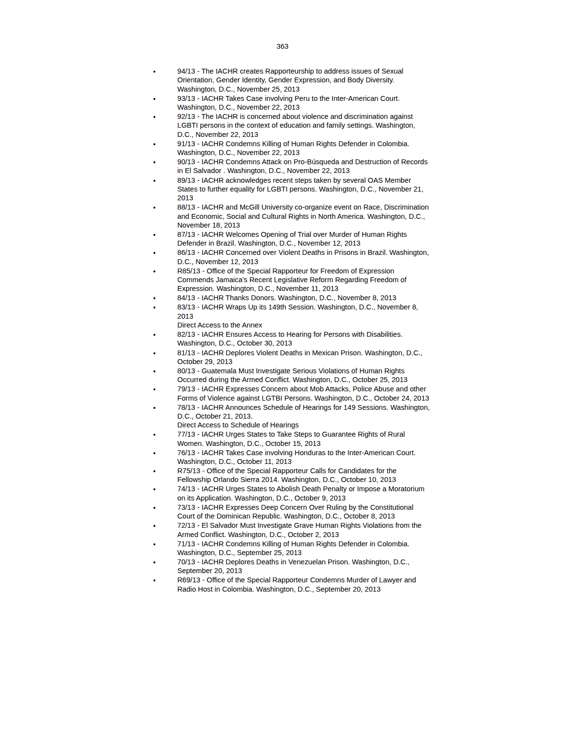363
94/13 - The IACHR creates Rapporteurship to address issues of Sexual Orientation, Gender Identity, Gender Expression, and Body Diversity. Washington, D.C., November 25, 2013
93/13 - IACHR Takes Case involving Peru to the Inter-American Court. Washington, D.C., November 22, 2013
92/13 - The IACHR is concerned about violence and discrimination against LGBTI persons in the context of education and family settings. Washington, D.C., November 22, 2013
91/13 - IACHR Condemns Killing of Human Rights Defender in Colombia. Washington, D.C., November 22, 2013
90/13 - IACHR Condemns Attack on Pro-Búsqueda and Destruction of Records in El Salvador . Washington, D.C., November 22, 2013
89/13 - IACHR acknowledges recent steps taken by several OAS Member States to further equality for LGBTI persons. Washington, D.C., November 21, 2013
88/13 - IACHR and McGill University co-organize event on Race, Discrimination and Economic, Social and Cultural Rights in North America. Washington, D.C., November 18, 2013
87/13 - IACHR Welcomes Opening of Trial over Murder of Human Rights Defender in Brazil. Washington, D.C., November 12, 2013
86/13 - IACHR Concerned over Violent Deaths in Prisons in Brazil. Washington, D.C., November 12, 2013
R85/13 - Office of the Special Rapporteur for Freedom of Expression Commends Jamaica’s Recent Legislative Reform Regarding Freedom of Expression. Washington, D.C., November 11, 2013
84/13 - IACHR Thanks Donors. Washington, D.C., November 8, 2013
83/13 - IACHR Wraps Up its 149th Session. Washington, D.C., November 8, 2013 Direct Access to the Annex
82/13 - IACHR Ensures Access to Hearing for Persons with Disabilities. Washington, D.C., October 30, 2013
81/13 - IACHR Deplores Violent Deaths in Mexican Prison. Washington, D.C., October 29, 2013
80/13 - Guatemala Must Investigate Serious Violations of Human Rights Occurred during the Armed Conflict. Washington, D.C., October 25, 2013
79/13 - IACHR Expresses Concern about Mob Attacks, Police Abuse and other Forms of Violence against LGTBI Persons. Washington, D.C., October 24, 2013
78/13 - IACHR Announces Schedule of Hearings for 149 Sessions. Washington, D.C., October 21, 2013. Direct Access to Schedule of Hearings
77/13 - IACHR Urges States to Take Steps to Guarantee Rights of Rural Women. Washington, D.C., October 15, 2013
76/13 - IACHR Takes Case involving Honduras to the Inter-American Court. Washington, D.C., October 11, 2013
R75/13 - Office of the Special Rapporteur Calls for Candidates for the Fellowship Orlando Sierra 2014. Washington, D.C., October 10, 2013
74/13 - IACHR Urges States to Abolish Death Penalty or Impose a Moratorium on its Application. Washington, D.C., October 9, 2013
73/13 - IACHR Expresses Deep Concern Over Ruling by the Constitutional Court of the Dominican Republic. Washington, D.C., October 8, 2013
72/13 - El Salvador Must Investigate Grave Human Rights Violations from the Armed Conflict. Washington, D.C., October 2, 2013
71/13 - IACHR Condemns Killing of Human Rights Defender in Colombia. Washington, D.C., September 25, 2013
70/13 - IACHR Deplores Deaths in Venezuelan Prison. Washington, D.C., September 20, 2013
R69/13 - Office of the Special Rapporteur Condemns Murder of Lawyer and Radio Host in Colombia. Washington, D.C., September 20, 2013